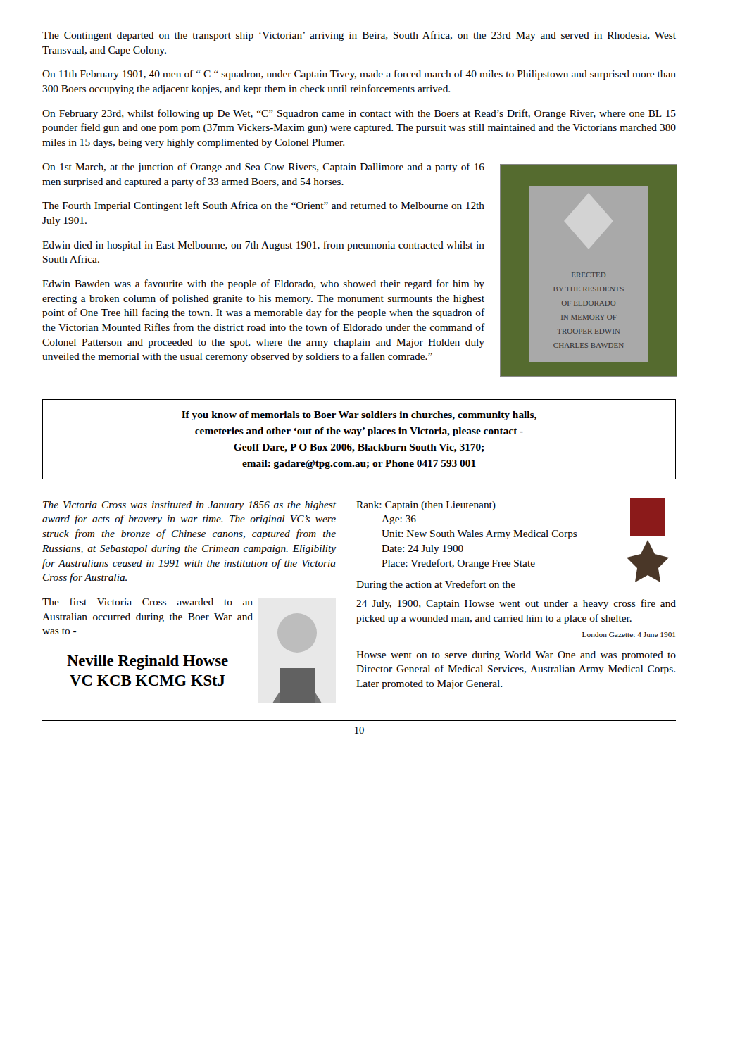The Contingent departed on the transport ship ‘Victorian’ arriving in Beira, South Africa, on the 23rd May and served in Rhodesia, West Transvaal, and Cape Colony.
On 11th February 1901, 40 men of “ C “ squadron, under Captain Tivey, made a forced march of 40 miles to Philipstown and surprised more than 300 Boers occupying the adjacent kopjes, and kept them in check until reinforcements arrived.
On February 23rd, whilst following up De Wet, “C” Squadron came in contact with the Boers at Read’s Drift, Orange River, where one BL 15 pounder field gun and one pom pom (37mm Vickers-Maxim gun) were captured. The pursuit was still maintained and the Victorians marched 380 miles in 15 days, being very highly complimented by Colonel Plumer.
On 1st March, at the junction of Orange and Sea Cow Rivers, Captain Dallimore and a party of 16 men surprised and captured a party of 33 armed Boers, and 54 horses.
The Fourth Imperial Contingent left South Africa on the “Orient” and returned to Melbourne on 12th July 1901.
Edwin died in hospital in East Melbourne, on 7th August 1901, from pneumonia contracted whilst in South Africa.
Edwin Bawden was a favourite with the people of Eldorado, who showed their regard for him by erecting a broken column of polished granite to his memory. The monument surmounts the highest point of One Tree hill facing the town. It was a memorable day for the people when the squadron of the Victorian Mounted Rifles from the district road into the town of Eldorado under the command of Colonel Patterson and proceeded to the spot, where the army chaplain and Major Holden duly unveiled the memorial with the usual ceremony observed by soldiers to a fallen comrade.”
If you know of memorials to Boer War soldiers in churches, community halls,
cemeteries and other ‘out of the way’ places in Victoria, please contact -
Geoff Dare, P O Box 2006, Blackburn South Vic, 3170;
email: gadare@tpg.com.au; or Phone 0417 593 001
The Victoria Cross was instituted in January 1856 as the highest award for acts of bravery in war time. The original VC’s were struck from the bronze of Chinese canons, captured from the Russians, at Sebastapol during the Crimean campaign. Eligibility for Australians ceased in 1991 with the institution of the Victoria Cross for Australia.
The first Victoria Cross awarded to an Australian occurred during the Boer War and was to -
Neville Reginald Howse
VC KCB KCMG KStJ
Rank: Captain (then Lieutenant)
Age: 36
Unit: New South Wales Army Medical Corps
Date: 24 July 1900
Place: Vredefort, Orange Free State
During the action at Vredefort on the
24 July, 1900, Captain Howse went out under a heavy cross fire and picked up a wounded man, and carried him to a place of shelter.
London Gazette: 4 June 1901
Howse went on to serve during World War One and was promoted to Director General of Medical Services, Australian Army Medical Corps. Later promoted to Major General.
10